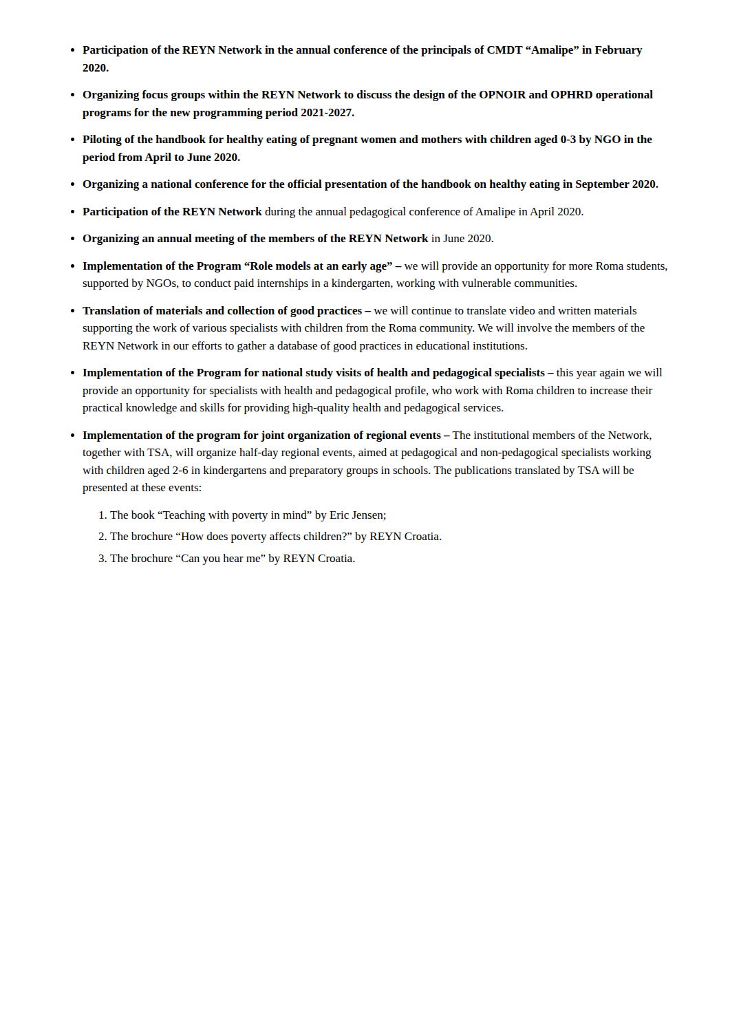Participation of the REYN Network in the annual conference of the principals of CMDT “Amalipe” in February 2020.
Organizing focus groups within the REYN Network to discuss the design of the OPNOIR and OPHRD operational programs for the new programming period 2021-2027.
Piloting of the handbook for healthy eating of pregnant women and mothers with children aged 0-3 by NGO in the period from April to June 2020.
Organizing a national conference for the official presentation of the handbook on healthy eating in September 2020.
Participation of the REYN Network during the annual pedagogical conference of Amalipe in April 2020.
Organizing an annual meeting of the members of the REYN Network in June 2020.
Implementation of the Program “Role models at an early age” – we will provide an opportunity for more Roma students, supported by NGOs, to conduct paid internships in a kindergarten, working with vulnerable communities.
Translation of materials and collection of good practices – we will continue to translate video and written materials supporting the work of various specialists with children from the Roma community. We will involve the members of the REYN Network in our efforts to gather a database of good practices in educational institutions.
Implementation of the Program for national study visits of health and pedagogical specialists – this year again we will provide an opportunity for specialists with health and pedagogical profile, who work with Roma children to increase their practical knowledge and skills for providing high-quality health and pedagogical services.
Implementation of the program for joint organization of regional events – The institutional members of the Network, together with TSA, will organize half-day regional events, aimed at pedagogical and non-pedagogical specialists working with children aged 2-6 in kindergartens and preparatory groups in schools. The publications translated by TSA will be presented at these events:
The book “Teaching with poverty in mind” by Eric Jensen;
The brochure “How does poverty affects children?” by REYN Croatia.
The brochure “Can you hear me” by REYN Croatia.